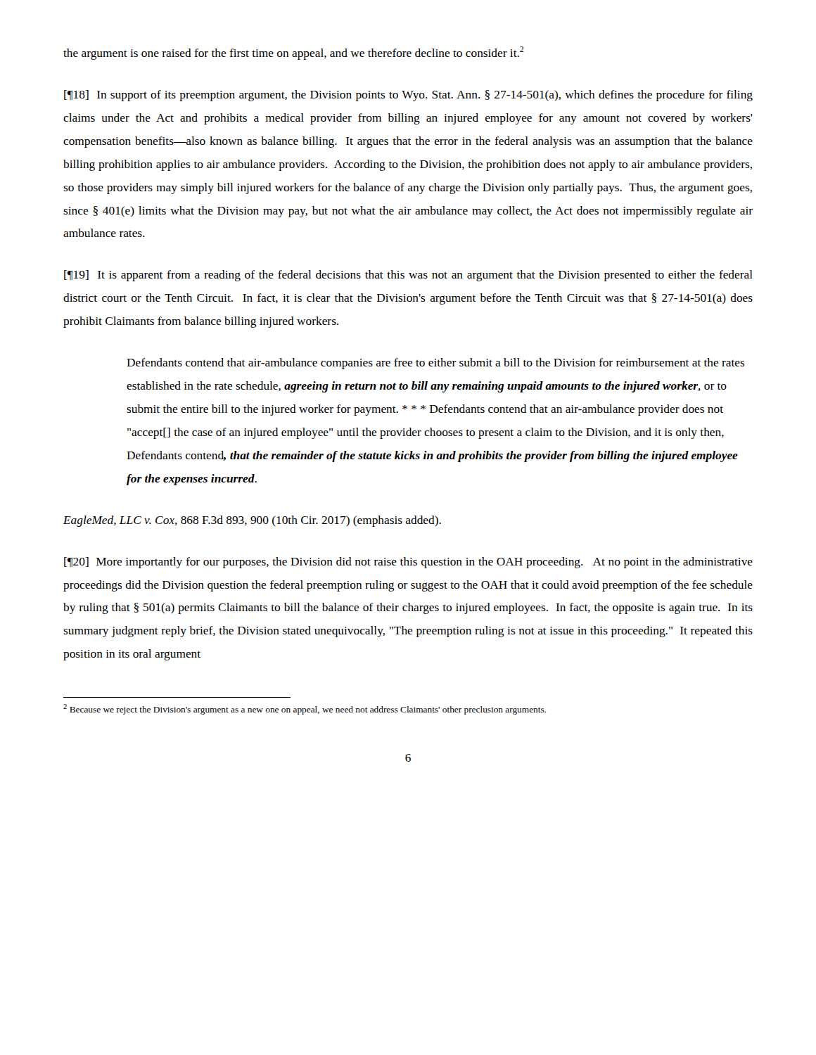the argument is one raised for the first time on appeal, and we therefore decline to consider it.2
[¶18] In support of its preemption argument, the Division points to Wyo. Stat. Ann. § 27-14-501(a), which defines the procedure for filing claims under the Act and prohibits a medical provider from billing an injured employee for any amount not covered by workers' compensation benefits—also known as balance billing. It argues that the error in the federal analysis was an assumption that the balance billing prohibition applies to air ambulance providers. According to the Division, the prohibition does not apply to air ambulance providers, so those providers may simply bill injured workers for the balance of any charge the Division only partially pays. Thus, the argument goes, since § 401(e) limits what the Division may pay, but not what the air ambulance may collect, the Act does not impermissibly regulate air ambulance rates.
[¶19] It is apparent from a reading of the federal decisions that this was not an argument that the Division presented to either the federal district court or the Tenth Circuit. In fact, it is clear that the Division's argument before the Tenth Circuit was that § 27-14-501(a) does prohibit Claimants from balance billing injured workers.
Defendants contend that air-ambulance companies are free to either submit a bill to the Division for reimbursement at the rates established in the rate schedule, agreeing in return not to bill any remaining unpaid amounts to the injured worker, or to submit the entire bill to the injured worker for payment. * * * Defendants contend that an air-ambulance provider does not "accept[] the case of an injured employee" until the provider chooses to present a claim to the Division, and it is only then, Defendants contend, that the remainder of the statute kicks in and prohibits the provider from billing the injured employee for the expenses incurred.
EagleMed, LLC v. Cox, 868 F.3d 893, 900 (10th Cir. 2017) (emphasis added).
[¶20] More importantly for our purposes, the Division did not raise this question in the OAH proceeding. At no point in the administrative proceedings did the Division question the federal preemption ruling or suggest to the OAH that it could avoid preemption of the fee schedule by ruling that § 501(a) permits Claimants to bill the balance of their charges to injured employees. In fact, the opposite is again true. In its summary judgment reply brief, the Division stated unequivocally, "The preemption ruling is not at issue in this proceeding." It repeated this position in its oral argument
2 Because we reject the Division's argument as a new one on appeal, we need not address Claimants' other preclusion arguments.
6